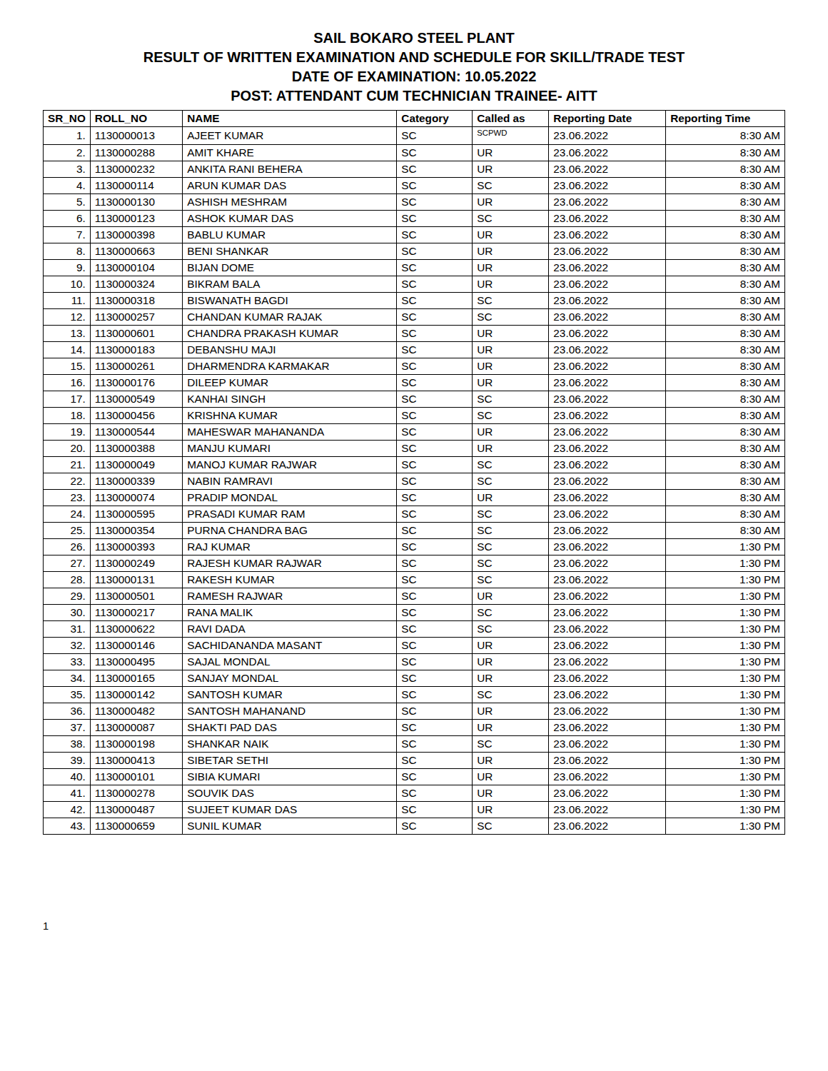SAIL BOKARO STEEL PLANT
RESULT OF WRITTEN EXAMINATION AND SCHEDULE FOR SKILL/TRADE TEST
DATE OF EXAMINATION: 10.05.2022
POST: ATTENDANT CUM TECHNICIAN TRAINEE- AITT
| SR_NO | ROLL_NO | NAME | Category | Called as | Reporting Date | Reporting Time |
| --- | --- | --- | --- | --- | --- | --- |
| 1. | 1130000013 | AJEET KUMAR | SC | SCPWD | 23.06.2022 | 8:30 AM |
| 2. | 1130000288 | AMIT KHARE | SC | UR | 23.06.2022 | 8:30 AM |
| 3. | 1130000232 | ANKITA RANI BEHERA | SC | UR | 23.06.2022 | 8:30 AM |
| 4. | 1130000114 | ARUN KUMAR DAS | SC | SC | 23.06.2022 | 8:30 AM |
| 5. | 1130000130 | ASHISH MESHRAM | SC | UR | 23.06.2022 | 8:30 AM |
| 6. | 1130000123 | ASHOK KUMAR DAS | SC | SC | 23.06.2022 | 8:30 AM |
| 7. | 1130000398 | BABLU KUMAR | SC | UR | 23.06.2022 | 8:30 AM |
| 8. | 1130000663 | BENI SHANKAR | SC | UR | 23.06.2022 | 8:30 AM |
| 9. | 1130000104 | BIJAN DOME | SC | UR | 23.06.2022 | 8:30 AM |
| 10. | 1130000324 | BIKRAM BALA | SC | UR | 23.06.2022 | 8:30 AM |
| 11. | 1130000318 | BISWANATH BAGDI | SC | SC | 23.06.2022 | 8:30 AM |
| 12. | 1130000257 | CHANDAN KUMAR RAJAK | SC | SC | 23.06.2022 | 8:30 AM |
| 13. | 1130000601 | CHANDRA PRAKASH KUMAR | SC | UR | 23.06.2022 | 8:30 AM |
| 14. | 1130000183 | DEBANSHU MAJI | SC | UR | 23.06.2022 | 8:30 AM |
| 15. | 1130000261 | DHARMENDRA KARMAKAR | SC | UR | 23.06.2022 | 8:30 AM |
| 16. | 1130000176 | DILEEP KUMAR | SC | UR | 23.06.2022 | 8:30 AM |
| 17. | 1130000549 | KANHAI SINGH | SC | SC | 23.06.2022 | 8:30 AM |
| 18. | 1130000456 | KRISHNA KUMAR | SC | SC | 23.06.2022 | 8:30 AM |
| 19. | 1130000544 | MAHESWAR MAHANANDA | SC | UR | 23.06.2022 | 8:30 AM |
| 20. | 1130000388 | MANJU KUMARI | SC | UR | 23.06.2022 | 8:30 AM |
| 21. | 1130000049 | MANOJ KUMAR RAJWAR | SC | SC | 23.06.2022 | 8:30 AM |
| 22. | 1130000339 | NABIN RAMRAVI | SC | SC | 23.06.2022 | 8:30 AM |
| 23. | 1130000074 | PRADIP MONDAL | SC | UR | 23.06.2022 | 8:30 AM |
| 24. | 1130000595 | PRASADI KUMAR RAM | SC | SC | 23.06.2022 | 8:30 AM |
| 25. | 1130000354 | PURNA CHANDRA BAG | SC | SC | 23.06.2022 | 8:30 AM |
| 26. | 1130000393 | RAJ KUMAR | SC | SC | 23.06.2022 | 1:30 PM |
| 27. | 1130000249 | RAJESH KUMAR RAJWAR | SC | SC | 23.06.2022 | 1:30 PM |
| 28. | 1130000131 | RAKESH KUMAR | SC | SC | 23.06.2022 | 1:30 PM |
| 29. | 1130000501 | RAMESH RAJWAR | SC | UR | 23.06.2022 | 1:30 PM |
| 30. | 1130000217 | RANA MALIK | SC | SC | 23.06.2022 | 1:30 PM |
| 31. | 1130000622 | RAVI DADA | SC | SC | 23.06.2022 | 1:30 PM |
| 32. | 1130000146 | SACHIDANANDA MASANT | SC | UR | 23.06.2022 | 1:30 PM |
| 33. | 1130000495 | SAJAL MONDAL | SC | UR | 23.06.2022 | 1:30 PM |
| 34. | 1130000165 | SANJAY MONDAL | SC | UR | 23.06.2022 | 1:30 PM |
| 35. | 1130000142 | SANTOSH KUMAR | SC | SC | 23.06.2022 | 1:30 PM |
| 36. | 1130000482 | SANTOSH MAHANAND | SC | UR | 23.06.2022 | 1:30 PM |
| 37. | 1130000087 | SHAKTI PAD DAS | SC | UR | 23.06.2022 | 1:30 PM |
| 38. | 1130000198 | SHANKAR NAIK | SC | SC | 23.06.2022 | 1:30 PM |
| 39. | 1130000413 | SIBETAR SETHI | SC | UR | 23.06.2022 | 1:30 PM |
| 40. | 1130000101 | SIBIA KUMARI | SC | UR | 23.06.2022 | 1:30 PM |
| 41. | 1130000278 | SOUVIK DAS | SC | UR | 23.06.2022 | 1:30 PM |
| 42. | 1130000487 | SUJEET KUMAR DAS | SC | UR | 23.06.2022 | 1:30 PM |
| 43. | 1130000659 | SUNIL KUMAR | SC | SC | 23.06.2022 | 1:30 PM |
1